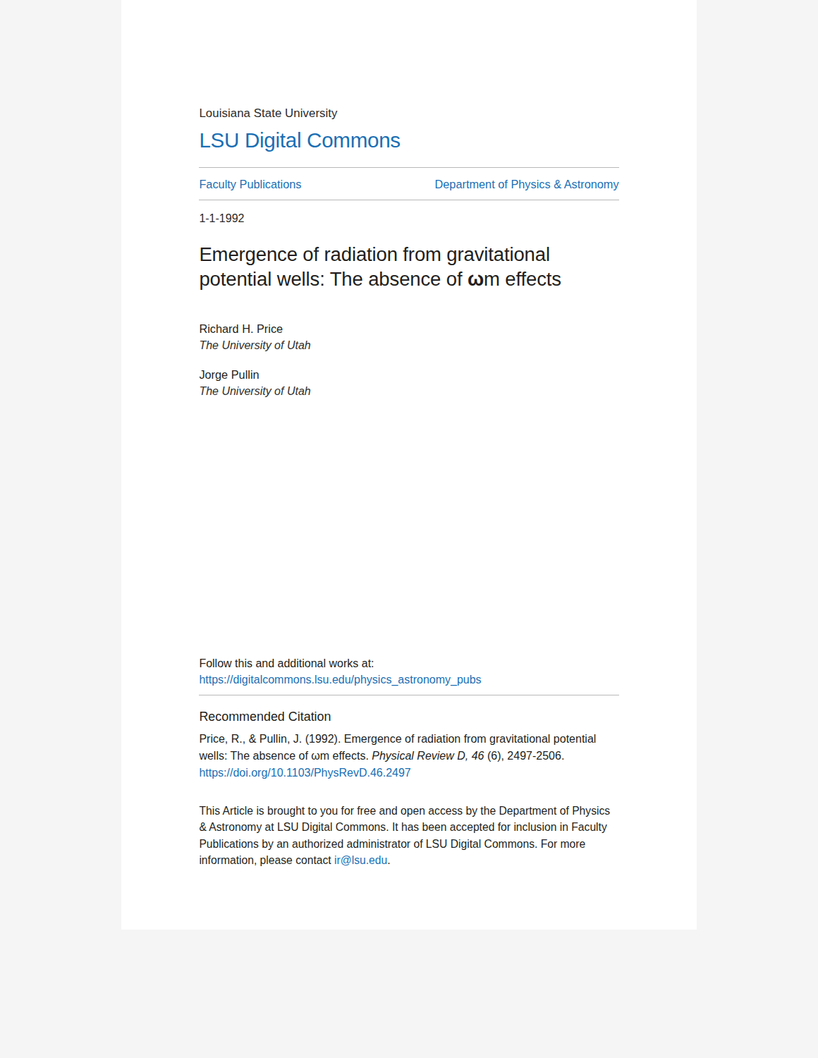Louisiana State University
LSU Digital Commons
Faculty Publications Department of Physics & Astronomy
1-1-1992
Emergence of radiation from gravitational potential wells: The absence of ωm effects
Richard H. Price
The University of Utah
Jorge Pullin
The University of Utah
Follow this and additional works at: https://digitalcommons.lsu.edu/physics_astronomy_pubs
Recommended Citation
Price, R., & Pullin, J. (1992). Emergence of radiation from gravitational potential wells: The absence of ωm effects. Physical Review D, 46 (6), 2497-2506. https://doi.org/10.1103/PhysRevD.46.2497
This Article is brought to you for free and open access by the Department of Physics & Astronomy at LSU Digital Commons. It has been accepted for inclusion in Faculty Publications by an authorized administrator of LSU Digital Commons. For more information, please contact ir@lsu.edu.